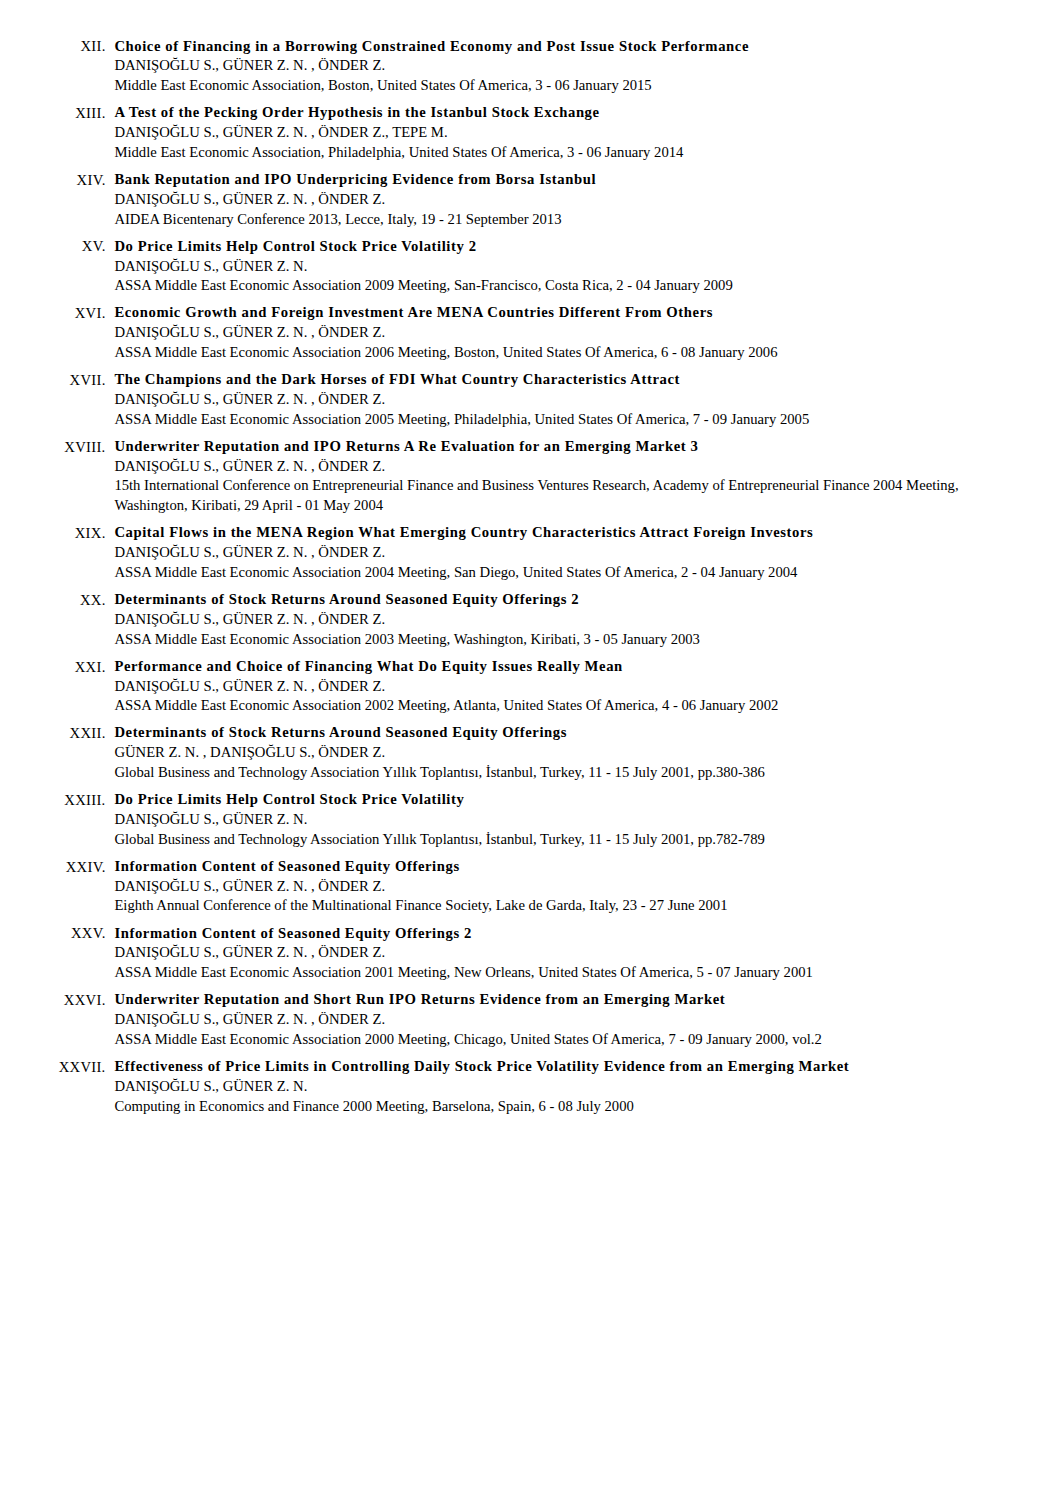XII. Choice of Financing in a Borrowing Constrained Economy and Post Issue Stock Performance DANIŞOĞLU S., GÜNER Z. N. , ÖNDER Z. Middle East Economic Association, Boston, United States Of America, 3 - 06 January 2015
XIII. A Test of the Pecking Order Hypothesis in the Istanbul Stock Exchange DANIŞOĞLU S., GÜNER Z. N. , ÖNDER Z., TEPE M. Middle East Economic Association, Philadelphia, United States Of America, 3 - 06 January 2014
XIV. Bank Reputation and IPO Underpricing Evidence from Borsa Istanbul DANIŞOĞLU S., GÜNER Z. N. , ÖNDER Z. AIDEA Bicentenary Conference 2013, Lecce, Italy, 19 - 21 September 2013
XV. Do Price Limits Help Control Stock Price Volatility 2 DANIŞOĞLU S., GÜNER Z. N. ASSA Middle East Economic Association 2009 Meeting, San-Francisco, Costa Rica, 2 - 04 January 2009
XVI. Economic Growth and Foreign Investment Are MENA Countries Different From Others DANIŞOĞLU S., GÜNER Z. N. , ÖNDER Z. ASSA Middle East Economic Association 2006 Meeting, Boston, United States Of America, 6 - 08 January 2006
XVII. The Champions and the Dark Horses of FDI What Country Characteristics Attract DANIŞOĞLU S., GÜNER Z. N. , ÖNDER Z. ASSA Middle East Economic Association 2005 Meeting, Philadelphia, United States Of America, 7 - 09 January 2005
XVIII. Underwriter Reputation and IPO Returns A Re Evaluation for an Emerging Market 3 DANIŞOĞLU S., GÜNER Z. N. , ÖNDER Z. 15th International Conference on Entrepreneurial Finance and Business Ventures Research, Academy of Entrepreneurial Finance 2004 Meeting, Washington, Kiribati, 29 April - 01 May 2004
XIX. Capital Flows in the MENA Region What Emerging Country Characteristics Attract Foreign Investors DANIŞOĞLU S., GÜNER Z. N. , ÖNDER Z. ASSA Middle East Economic Association 2004 Meeting, San Diego, United States Of America, 2 - 04 January 2004
XX. Determinants of Stock Returns Around Seasoned Equity Offerings 2 DANIŞOĞLU S., GÜNER Z. N. , ÖNDER Z. ASSA Middle East Economic Association 2003 Meeting, Washington, Kiribati, 3 - 05 January 2003
XXI. Performance and Choice of Financing What Do Equity Issues Really Mean DANIŞOĞLU S., GÜNER Z. N. , ÖNDER Z. ASSA Middle East Economic Association 2002 Meeting, Atlanta, United States Of America, 4 - 06 January 2002
XXII. Determinants of Stock Returns Around Seasoned Equity Offerings GÜNER Z. N. , DANIŞOĞLU S., ÖNDER Z. Global Business and Technology Association Yıllık Toplantısı, İstanbul, Turkey, 11 - 15 July 2001, pp.380-386
XXIII. Do Price Limits Help Control Stock Price Volatility DANIŞOĞLU S., GÜNER Z. N. Global Business and Technology Association Yıllık Toplantısı, İstanbul, Turkey, 11 - 15 July 2001, pp.782-789
XXIV. Information Content of Seasoned Equity Offerings DANIŞOĞLU S., GÜNER Z. N. , ÖNDER Z. Eighth Annual Conference of the Multinational Finance Society, Lake de Garda, Italy, 23 - 27 June 2001
XXV. Information Content of Seasoned Equity Offerings 2 DANIŞOĞLU S., GÜNER Z. N. , ÖNDER Z. ASSA Middle East Economic Association 2001 Meeting, New Orleans, United States Of America, 5 - 07 January 2001
XXVI. Underwriter Reputation and Short Run IPO Returns Evidence from an Emerging Market DANIŞOĞLU S., GÜNER Z. N. , ÖNDER Z. ASSA Middle East Economic Association 2000 Meeting, Chicago, United States Of America, 7 - 09 January 2000, vol.2
XXVII. Effectiveness of Price Limits in Controlling Daily Stock Price Volatility Evidence from an Emerging Market DANIŞOĞLU S., GÜNER Z. N. Computing in Economics and Finance 2000 Meeting, Barselona, Spain, 6 - 08 July 2000